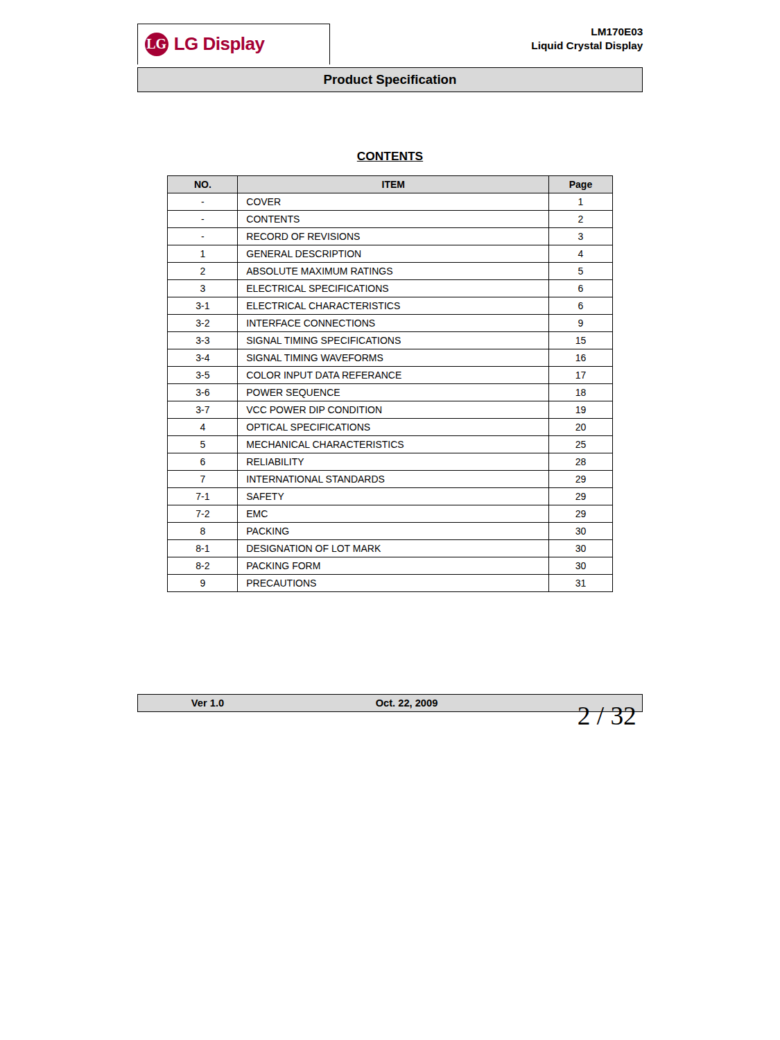LG
LG Display
LM170E03
Liquid Crystal Display
Product Specification
CONTENTS
| NO. | ITEM | Page |
| --- | --- | --- |
| - | COVER | 1 |
| - | CONTENTS | 2 |
| - | RECORD OF REVISIONS | 3 |
| 1 | GENERAL DESCRIPTION | 4 |
| 2 | ABSOLUTE MAXIMUM RATINGS | 5 |
| 3 | ELECTRICAL SPECIFICATIONS | 6 |
| 3-1 | ELECTRICAL CHARACTERISTICS | 6 |
| 3-2 | INTERFACE CONNECTIONS | 9 |
| 3-3 | SIGNAL TIMING SPECIFICATIONS | 15 |
| 3-4 | SIGNAL TIMING WAVEFORMS | 16 |
| 3-5 | COLOR INPUT DATA REFERANCE | 17 |
| 3-6 | POWER SEQUENCE | 18 |
| 3-7 | VCC POWER DIP CONDITION | 19 |
| 4 | OPTICAL SPECIFICATIONS | 20 |
| 5 | MECHANICAL CHARACTERISTICS | 25 |
| 6 | RELIABILITY | 28 |
| 7 | INTERNATIONAL STANDARDS | 29 |
| 7-1 | SAFETY | 29 |
| 7-2 | EMC | 29 |
| 8 | PACKING | 30 |
| 8-1 | DESIGNATION OF LOT MARK | 30 |
| 8-2 | PACKING FORM | 30 |
| 9 | PRECAUTIONS | 31 |
Ver 1.0
Oct. 22, 2009
2 / 32